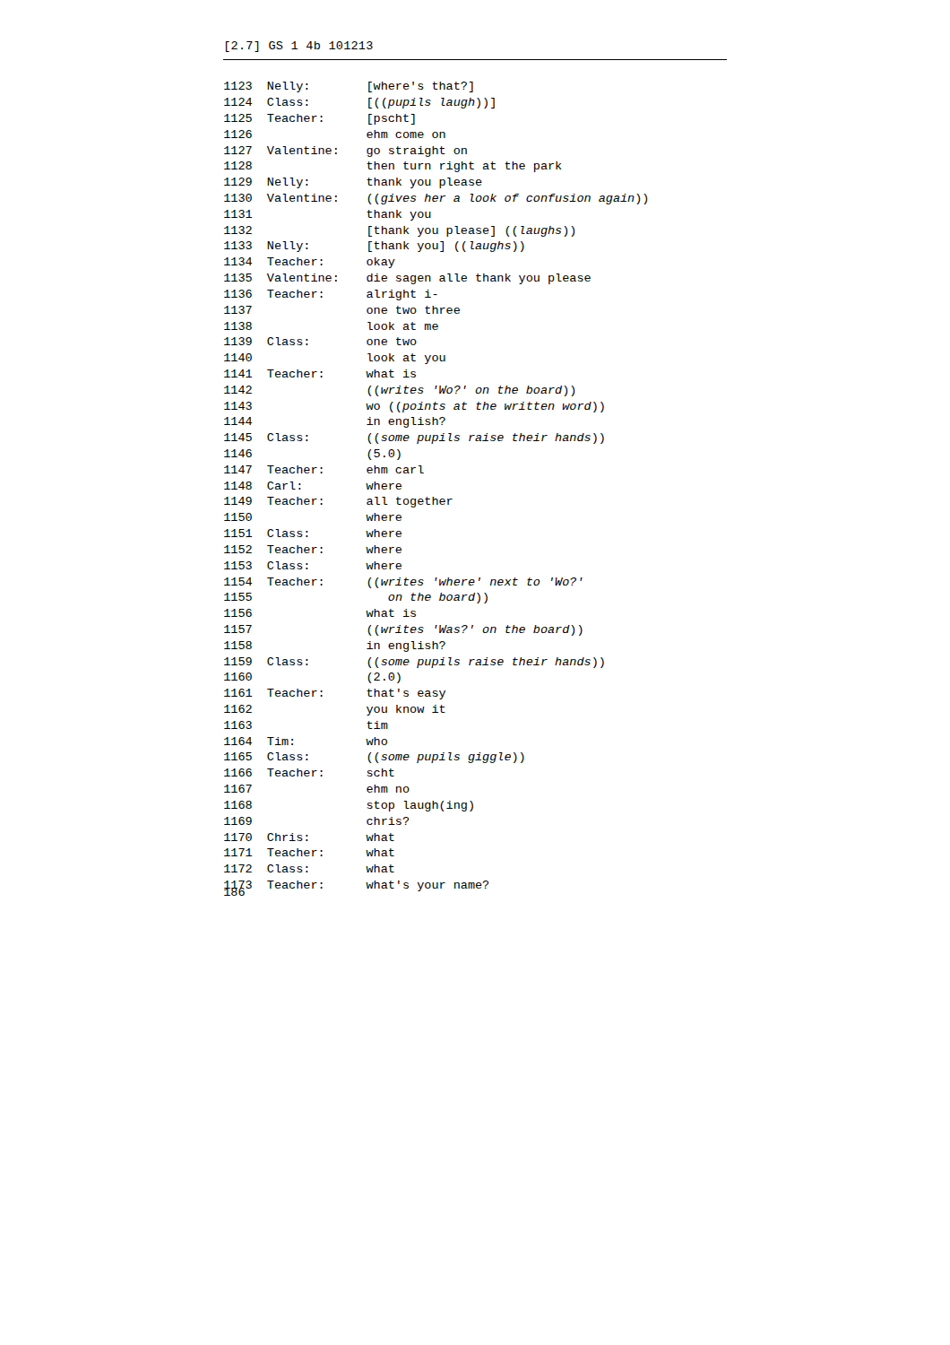[2.7] GS 1 4b 101213
| 1123 | Nelly: | [where's that?] |
| 1124 | Class: | [(( pupils laugh ))] |
| 1125 | Teacher: | [pscht] |
| 1126 | | ehm come on |
| 1127 | Valentine: | go straight on |
| 1128 | | then turn right at the park |
| 1129 | Nelly: | thank you please |
| 1130 | Valentine: | (( gives her a look of confusion again )) |
| 1131 | | thank you |
| 1132 | | [thank you please] (( laughs )) |
| 1133 | Nelly: | [thank you] (( laughs )) |
| 1134 | Teacher: | okay |
| 1135 | Valentine: | die sagen alle thank you please |
| 1136 | Teacher: | alright i- |
| 1137 | | one two three |
| 1138 | | look at me |
| 1139 | Class: | one two |
| 1140 | | look at you |
| 1141 | Teacher: | what is |
| 1142 | | (( writes 'Wo?' on the board )) |
| 1143 | | wo (( points at the written word )) |
| 1144 | | in english? |
| 1145 | Class: | (( some pupils raise their hands )) |
| 1146 | | (5.0) |
| 1147 | Teacher: | ehm carl |
| 1148 | Carl: | where |
| 1149 | Teacher: | all together |
| 1150 | | where |
| 1151 | Class: | where |
| 1152 | Teacher: | where |
| 1153 | Class: | where |
| 1154 | Teacher: | (( writes 'where' next to 'Wo?' |
| 1155 | | on the board )) |
| 1156 | | what is |
| 1157 | | (( writes 'Was?' on the board )) |
| 1158 | | in english? |
| 1159 | Class: | (( some pupils raise their hands )) |
| 1160 | | (2.0) |
| 1161 | Teacher: | that's easy |
| 1162 | | you know it |
| 1163 | | tim |
| 1164 | Tim: | who |
| 1165 | Class: | (( some pupils giggle )) |
| 1166 | Teacher: | scht |
| 1167 | | ehm no |
| 1168 | | stop laugh(ing) |
| 1169 | | chris? |
| 1170 | Chris: | what |
| 1171 | Teacher: | what |
| 1172 | Class: | what |
| 1173 | Teacher: | what's your name? |
186